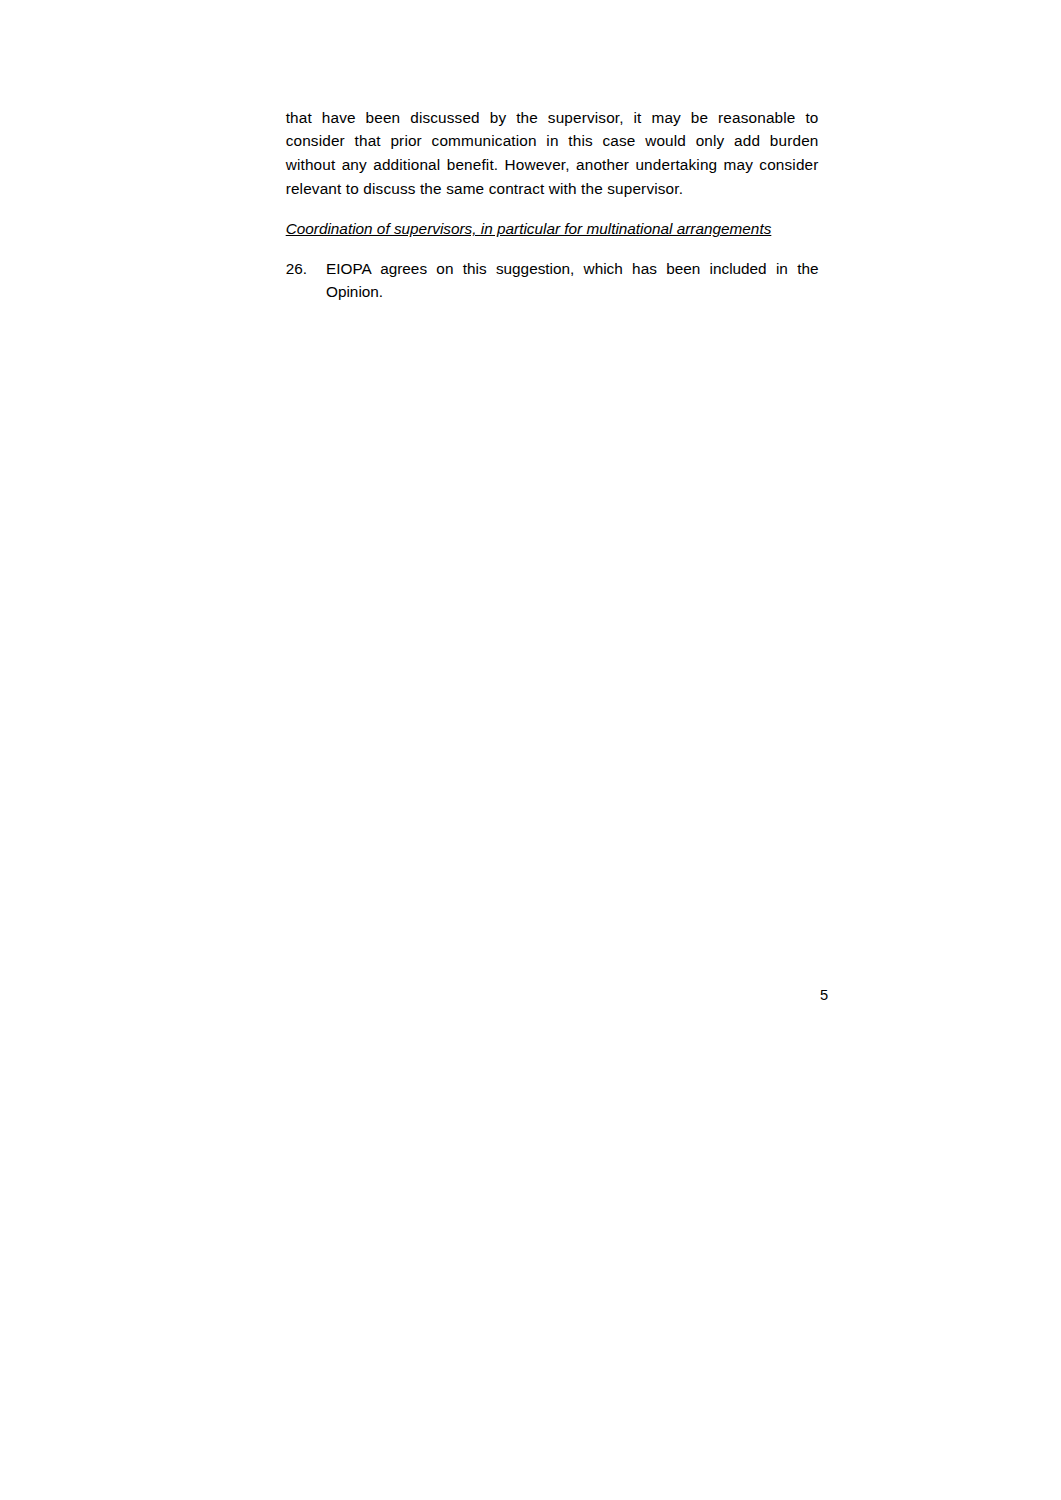that have been discussed by the supervisor, it may be reasonable to consider that prior communication in this case would only add burden without any additional benefit. However, another undertaking may consider relevant to discuss the same contract with the supervisor.
Coordination of supervisors, in particular for multinational arrangements
26. EIOPA agrees on this suggestion, which has been included in the Opinion.
5